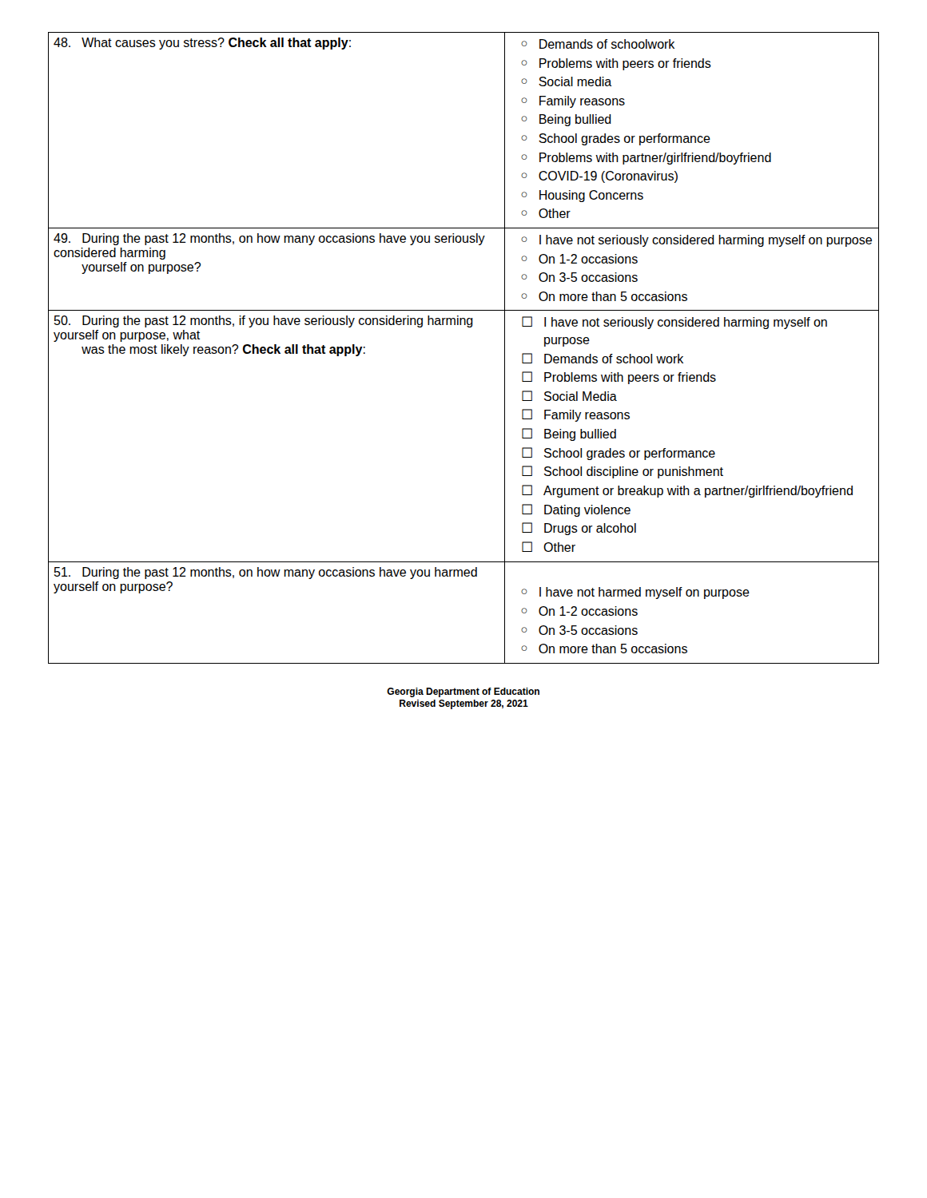| 48. What causes you stress? Check all that apply : | ○ Demands of schoolwork ○ Problems with peers or friends ○ Social media ○ Family reasons ○ Being bullied ○ School grades or performance ○ Problems with partner/girlfriend/boyfriend ○ COVID-19 (Coronavirus) ○ Housing Concerns ○ Other |
| 49. During the past 12 months, on how many occasions have you seriously considered harming yourself on purpose? | ○ I have not seriously considered harming myself on purpose ○ On 1-2 occasions ○ On 3-5 occasions ○ On more than 5 occasions |
| 50. During the past 12 months, if you have seriously considering harming yourself on purpose, what was the most likely reason? Check all that apply : | ☐ I have not seriously considered harming myself on purpose ☐ Demands of school work ☐ Problems with peers or friends ☐ Social Media ☐ Family reasons ☐ Being bullied ☐ School grades or performance ☐ School discipline or punishment ☐ Argument or breakup with a partner/girlfriend/boyfriend ☐ Dating violence ☐ Drugs or alcohol ☐ Other |
| 51. During the past 12 months, on how many occasions have you harmed yourself on purpose? | ○ I have not harmed myself on purpose ○ On 1-2 occasions ○ On 3-5 occasions ○ On more than 5 occasions |
Georgia Department of Education
Revised September 28, 2021